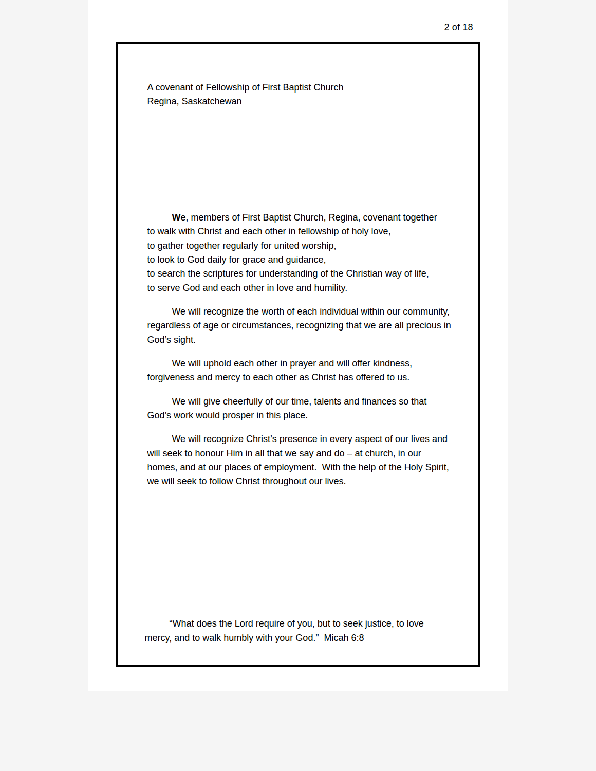2 of 18
A covenant of Fellowship of First Baptist Church
Regina, Saskatchewan
We, members of First Baptist Church, Regina, covenant together
to walk with Christ and each other in fellowship of holy love,
to gather together regularly for united worship,
to look to God daily for grace and guidance,
to search the scriptures for understanding of the Christian way of life,
to serve God and each other in love and humility.
We will recognize the worth of each individual within our community, regardless of age or circumstances, recognizing that we are all precious in God’s sight.
We will uphold each other in prayer and will offer kindness, forgiveness and mercy to each other as Christ has offered to us.
We will give cheerfully of our time, talents and finances so that God’s work would prosper in this place.
We will recognize Christ’s presence in every aspect of our lives and will seek to honour Him in all that we say and do – at church, in our homes, and at our places of employment. With the help of the Holy Spirit, we will seek to follow Christ throughout our lives.
“What does the Lord require of you, but to seek justice, to love mercy, and to walk humbly with your God.” Micah 6:8